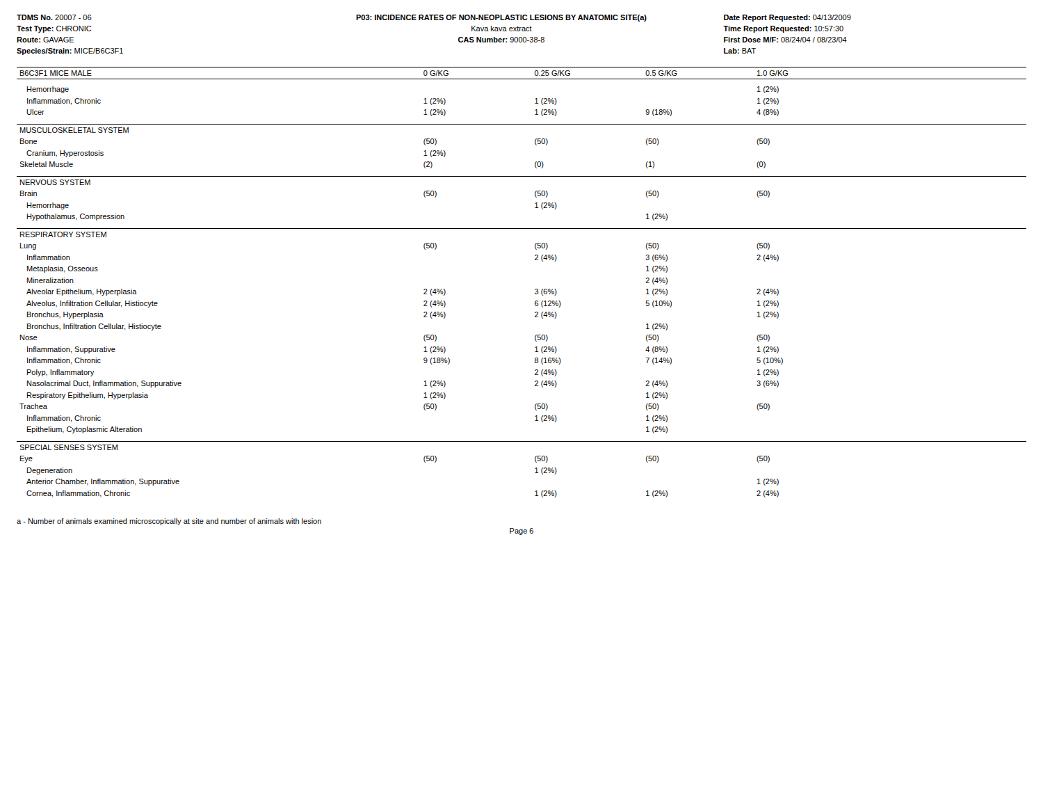| TDMS No. 20007 - 06 | P03: INCIDENCE RATES OF NON-NEOPLASTIC LESIONS BY ANATOMIC SITE(a) | Date Report Requested: 04/13/2009 |
| Test Type: CHRONIC | Kava kava extract | Time Report Requested: 10:57:30 |
| Route: GAVAGE | CAS Number: 9000-38-8 | First Dose M/F: 08/24/04 / 08/23/04 |
| Species/Strain: MICE/B6C3F1 | | Lab: BAT |
| B6C3F1 MICE MALE | 0 G/KG | 0.25 G/KG | 0.5 G/KG | 1.0 G/KG | |
| --- | --- | --- | --- | --- | --- |
| Hemorrhage | | | | 1 (2%) | |
| Inflammation, Chronic | 1 (2%) | 1 (2%) | | 1 (2%) | |
| Ulcer | 1 (2%) | 1 (2%) | 9 (18%) | 4 (8%) | |
| MUSCULOSKELETAL SYSTEM |
| Bone | (50) | (50) | (50) | (50) | |
| Cranium, Hyperostosis | 1 (2%) | | | | |
| Skeletal Muscle | (2) | (0) | (1) | (0) | |
| NERVOUS SYSTEM |
| Brain | (50) | (50) | (50) | (50) | |
| Hemorrhage | | 1 (2%) | | | |
| Hypothalamus, Compression | | | 1 (2%) | | |
| RESPIRATORY SYSTEM |
| Lung | (50) | (50) | (50) | (50) | |
| Inflammation | | 2 (4%) | 3 (6%) | 2 (4%) | |
| Metaplasia, Osseous | | | 1 (2%) | | |
| Mineralization | | | 2 (4%) | | |
| Alveolar Epithelium, Hyperplasia | 2 (4%) | 3 (6%) | 1 (2%) | 2 (4%) | |
| Alveolus, Infiltration Cellular, Histiocyte | 2 (4%) | 6 (12%) | 5 (10%) | 1 (2%) | |
| Bronchus, Hyperplasia | 2 (4%) | 2 (4%) | | 1 (2%) | |
| Bronchus, Infiltration Cellular, Histiocyte | | | 1 (2%) | | |
| Nose | (50) | (50) | (50) | (50) | |
| Inflammation, Suppurative | 1 (2%) | 1 (2%) | 4 (8%) | 1 (2%) | |
| Inflammation, Chronic | 9 (18%) | 8 (16%) | 7 (14%) | 5 (10%) | |
| Polyp, Inflammatory | | 2 (4%) | | 1 (2%) | |
| Nasolacrimal Duct, Inflammation, Suppurative | 1 (2%) | 2 (4%) | 2 (4%) | 3 (6%) | |
| Respiratory Epithelium, Hyperplasia | 1 (2%) | | 1 (2%) | | |
| Trachea | (50) | (50) | (50) | (50) | |
| Inflammation, Chronic | | 1 (2%) | 1 (2%) | | |
| Epithelium, Cytoplasmic Alteration | | | 1 (2%) | | |
| SPECIAL SENSES SYSTEM |
| Eye | (50) | (50) | (50) | (50) | |
| Degeneration | | 1 (2%) | | | |
| Anterior Chamber, Inflammation, Suppurative | | | | 1 (2%) | |
| Cornea, Inflammation, Chronic | | 1 (2%) | 1 (2%) | 2 (4%) | |
a - Number of animals examined microscopically at site and number of animals with lesion
Page 6